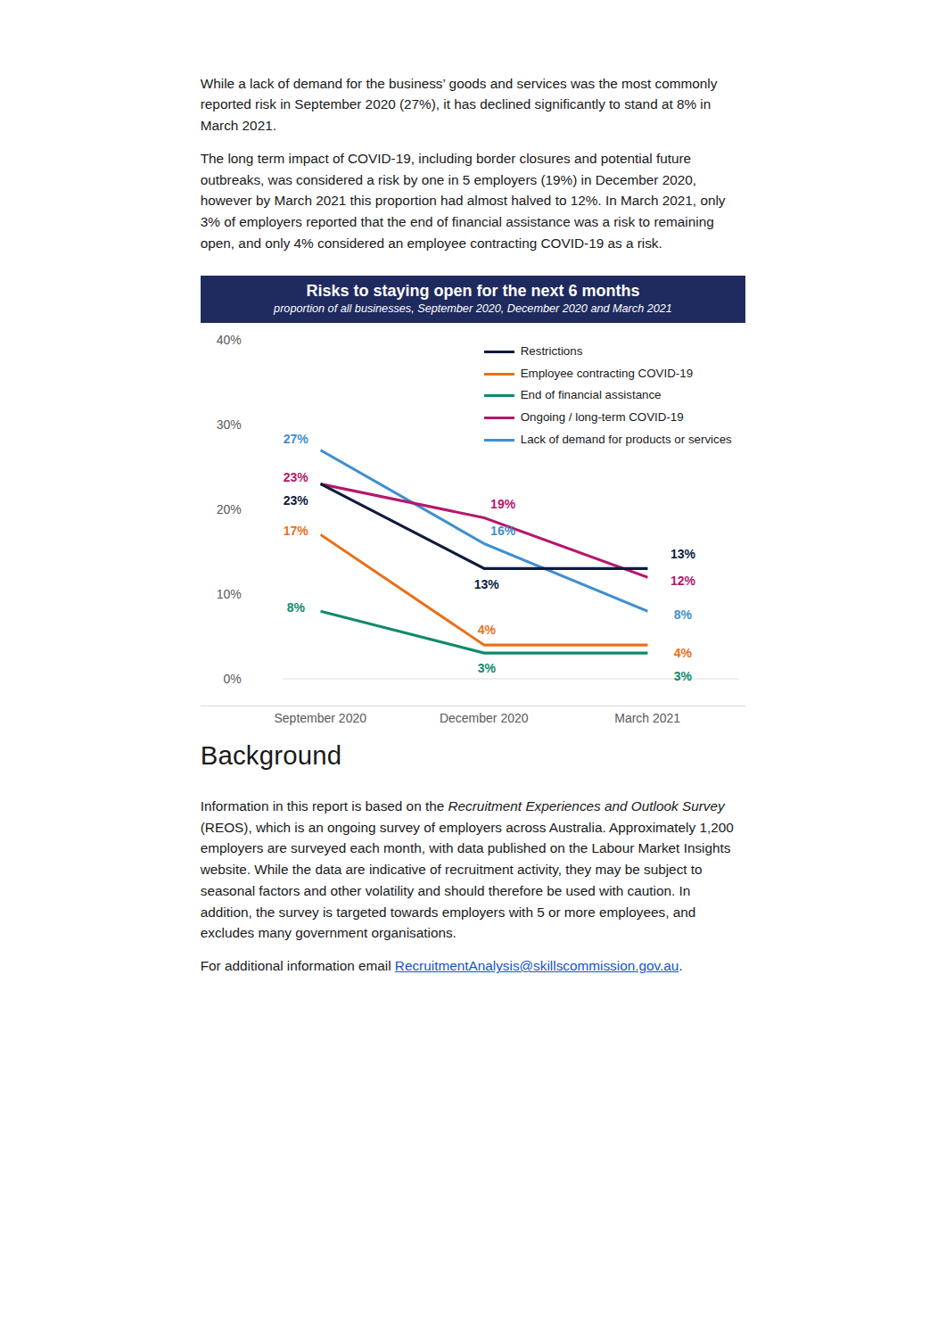While a lack of demand for the business’ goods and services was the most commonly reported risk in September 2020 (27%), it has declined significantly to stand at 8% in March 2021.
The long term impact of COVID-19, including border closures and potential future outbreaks, was considered a risk by one in 5 employers (19%) in December 2020, however by March 2021 this proportion had almost halved to 12%. In March 2021, only 3% of employers reported that the end of financial assistance was a risk to remaining open, and only 4% considered an employee contracting COVID-19 as a risk.
Risks to staying open for the next 6 months
proportion of all businesses, September 2020, December 2020 and March 2021
40%
30%
20%
10%
0%
September 2020
December 2020
March 2021
Restrictions
Employee contracting COVID-19
End of financial assistance
Ongoing / long-term COVID-19
Lack of demand for products or services
27%
23%
23%
17%
8%
19%
16%
13%
4%
3%
13%
12%
8%
4%
3%
Background
Information in this report is based on the Recruitment Experiences and Outlook Survey (REOS), which is an ongoing survey of employers across Australia. Approximately 1,200 employers are surveyed each month, with data published on the Labour Market Insights website. While the data are indicative of recruitment activity, they may be subject to seasonal factors and other volatility and should therefore be used with caution. In addition, the survey is targeted towards employers with 5 or more employees, and excludes many government organisations.
For additional information email RecruitmentAnalysis@skillscommission.gov.au.